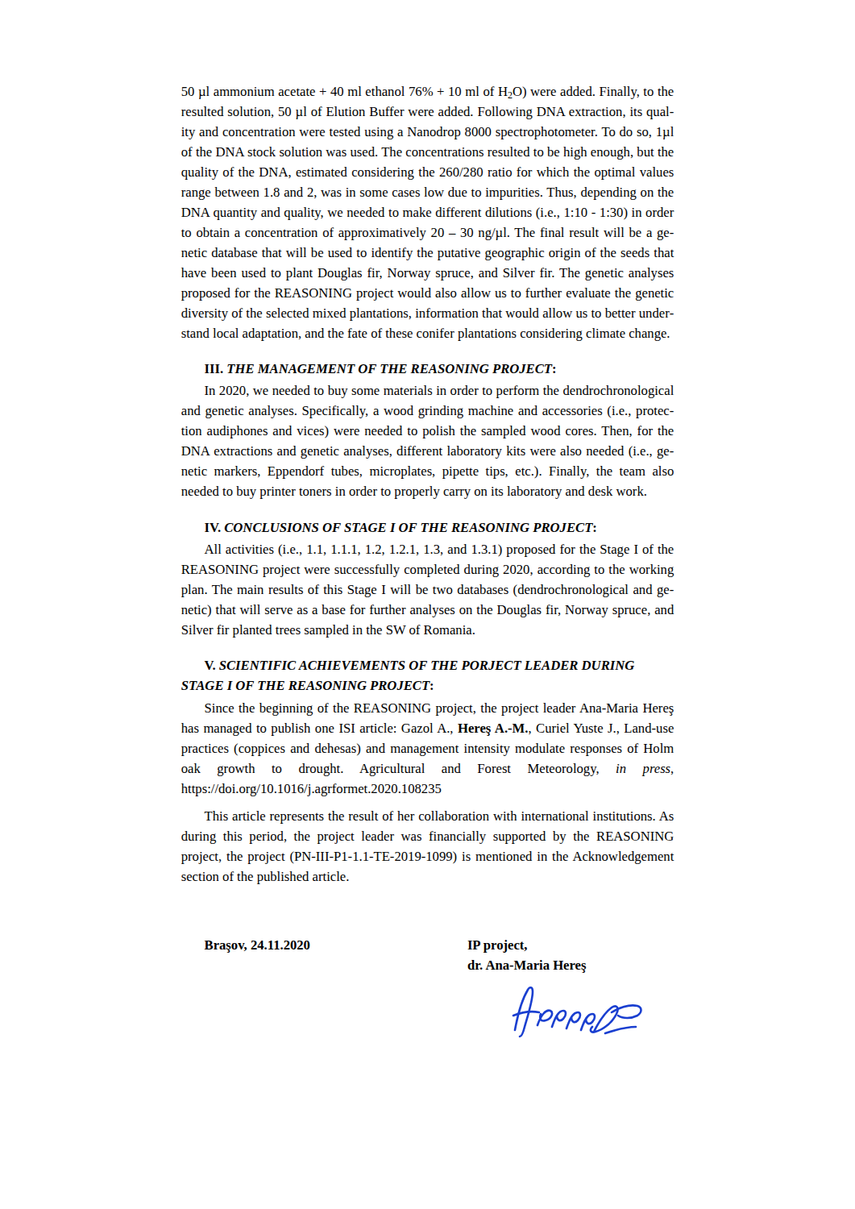50 µl ammonium acetate + 40 ml ethanol 76% + 10 ml of H2O) were added. Finally, to the resulted solution, 50 µl of Elution Buffer were added. Following DNA extraction, its quality and concentration were tested using a Nanodrop 8000 spectrophotometer. To do so, 1µl of the DNA stock solution was used. The concentrations resulted to be high enough, but the quality of the DNA, estimated considering the 260/280 ratio for which the optimal values range between 1.8 and 2, was in some cases low due to impurities. Thus, depending on the DNA quantity and quality, we needed to make different dilutions (i.e., 1:10 - 1:30) in order to obtain a concentration of approximatively 20 – 30 ng/µl. The final result will be a genetic database that will be used to identify the putative geographic origin of the seeds that have been used to plant Douglas fir, Norway spruce, and Silver fir. The genetic analyses proposed for the REASONING project would also allow us to further evaluate the genetic diversity of the selected mixed plantations, information that would allow us to better understand local adaptation, and the fate of these conifer plantations considering climate change.
III. THE MANAGEMENT OF THE REASONING PROJECT:
In 2020, we needed to buy some materials in order to perform the dendrochronological and genetic analyses. Specifically, a wood grinding machine and accessories (i.e., protection audiphones and vices) were needed to polish the sampled wood cores. Then, for the DNA extractions and genetic analyses, different laboratory kits were also needed (i.e., genetic markers, Eppendorf tubes, microplates, pipette tips, etc.). Finally, the team also needed to buy printer toners in order to properly carry on its laboratory and desk work.
IV. CONCLUSIONS OF STAGE I OF THE REASONING PROJECT:
All activities (i.e., 1.1, 1.1.1, 1.2, 1.2.1, 1.3, and 1.3.1) proposed for the Stage I of the REASONING project were successfully completed during 2020, according to the working plan. The main results of this Stage I will be two databases (dendrochronological and genetic) that will serve as a base for further analyses on the Douglas fir, Norway spruce, and Silver fir planted trees sampled in the SW of Romania.
V. SCIENTIFIC ACHIEVEMENTS OF THE PORJECT LEADER DURING STAGE I OF THE REASONING PROJECT:
Since the beginning of the REASONING project, the project leader Ana-Maria Hereş has managed to publish one ISI article: Gazol A., Hereş A.-M., Curiel Yuste J., Land-use practices (coppices and dehesas) and management intensity modulate responses of Holm oak growth to drought. Agricultural and Forest Meteorology, in press, https://doi.org/10.1016/j.agrformet.2020.108235
This article represents the result of her collaboration with international institutions. As during this period, the project leader was financially supported by the REASONING project, the project (PN-III-P1-1.1-TE-2019-1099) is mentioned in the Acknowledgement section of the published article.
Braşov, 24.11.2020
IP project,
dr. Ana-Maria Hereş